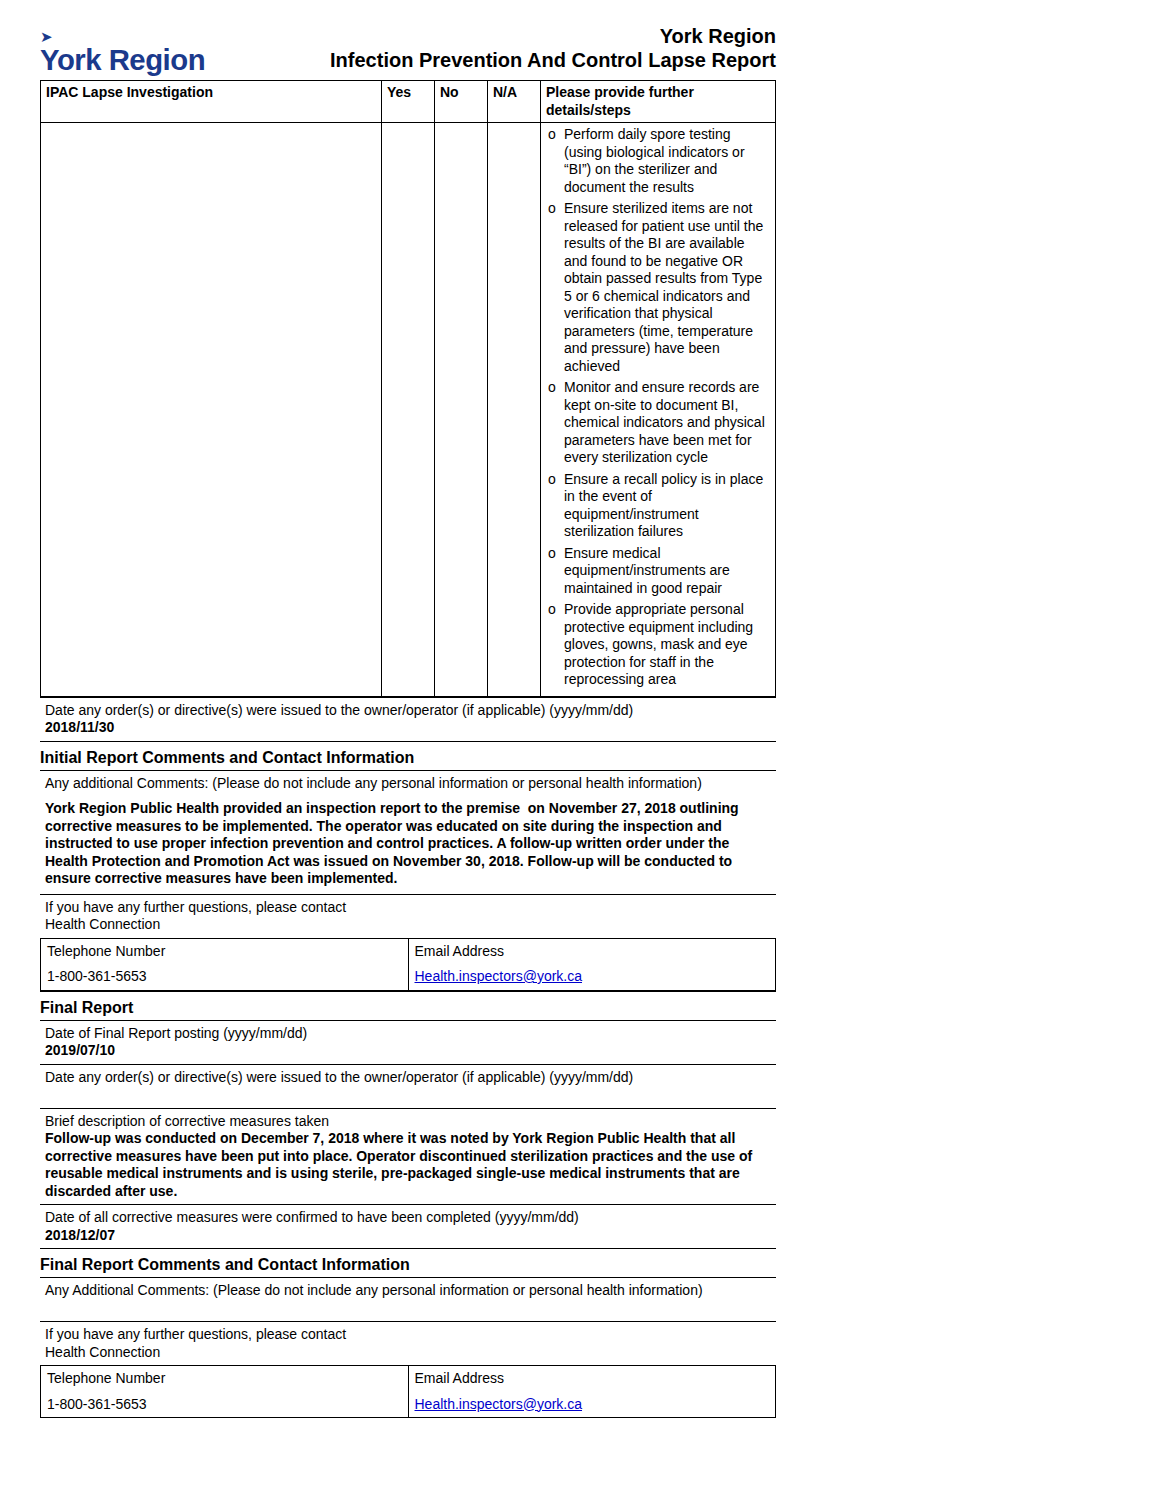➤ York Region
York Region
Infection Prevention And Control Lapse Report
| IPAC Lapse Investigation | Yes | No | N/A | Please provide further details/steps |
| --- | --- | --- | --- | --- |
| | | | | Perform daily spore testing (using biological indicators or “BI”) on the sterilizer and document the results Ensure sterilized items are not released for patient use until the results of the BI are available and found to be negative OR obtain passed results from Type 5 or 6 chemical indicators and verification that physical parameters (time, temperature and pressure) have been achieved Monitor and ensure records are kept on-site to document BI, chemical indicators and physical parameters have been met for every sterilization cycle Ensure a recall policy is in place in the event of equipment/instrument sterilization failures Ensure medical equipment/instruments are maintained in good repair Provide appropriate personal protective equipment including gloves, gowns, mask and eye protection for staff in the reprocessing area |
Date any order(s) or directive(s) were issued to the owner/operator (if applicable) (yyyy/mm/dd)
2018/11/30
Initial Report Comments and Contact Information
Any additional Comments: (Please do not include any personal information or personal health information)
York Region Public Health provided an inspection report to the premise on November 27, 2018 outlining corrective measures to be implemented. The operator was educated on site during the inspection and instructed to use proper infection prevention and control practices. A follow-up written order under the Health Protection and Promotion Act was issued on November 30, 2018. Follow-up will be conducted to ensure corrective measures have been implemented.
If you have any further questions, please contact
Health Connection
| Telephone Number 1-800-361-5653 | Email Address Health.inspectors@york.ca |
Final Report
Date of Final Report posting (yyyy/mm/dd)
2019/07/10
Date any order(s) or directive(s) were issued to the owner/operator (if applicable) (yyyy/mm/dd)
Brief description of corrective measures taken
Follow-up was conducted on December 7, 2018 where it was noted by York Region Public Health that all corrective measures have been put into place. Operator discontinued sterilization practices and the use of reusable medical instruments and is using sterile, pre-packaged single-use medical instruments that are discarded after use.
Date of all corrective measures were confirmed to have been completed (yyyy/mm/dd)
2018/12/07
Final Report Comments and Contact Information
Any Additional Comments: (Please do not include any personal information or personal health information)
If you have any further questions, please contact
Health Connection
| Telephone Number 1-800-361-5653 | Email Address Health.inspectors@york.ca |